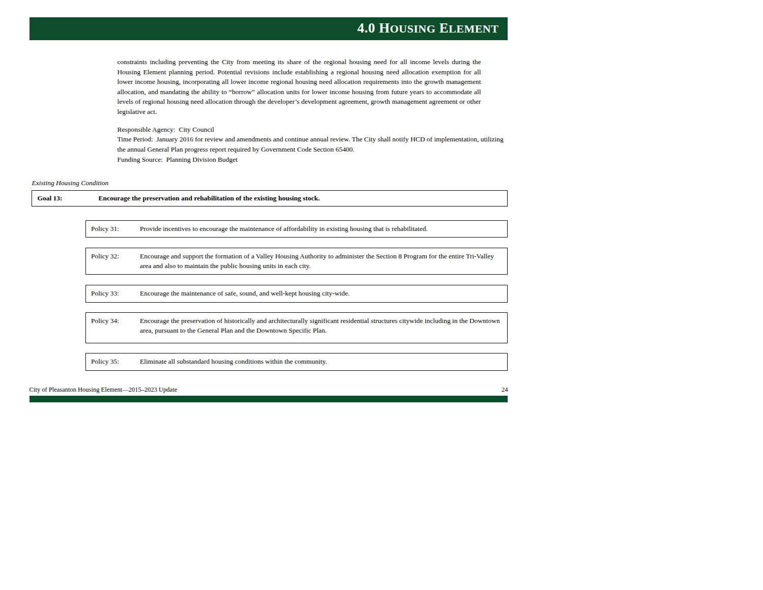4.0 HOUSING ELEMENT
constraints including preventing the City from meeting its share of the regional housing need for all income levels during the Housing Element planning period. Potential revisions include establishing a regional housing need allocation exemption for all lower income housing, incorporating all lower income regional housing need allocation requirements into the growth management allocation, and mandating the ability to “borrow” allocation units for lower income housing from future years to accommodate all levels of regional housing need allocation through the developer’s development agreement, growth management agreement or other legislative act.
Responsible Agency: City Council
Time Period: January 2016 for review and amendments and continue annual review. The City shall notify HCD of implementation, utilizing the annual General Plan progress report required by Government Code Section 65400.
Funding Source: Planning Division Budget
Existing Housing Condition
Goal 13: Encourage the preservation and rehabilitation of the existing housing stock.
Policy 31: Provide incentives to encourage the maintenance of affordability in existing housing that is rehabilitated.
Policy 32: Encourage and support the formation of a Valley Housing Authority to administer the Section 8 Program for the entire Tri-Valley area and also to maintain the public housing units in each city.
Policy 33: Encourage the maintenance of safe, sound, and well-kept housing city-wide.
Policy 34: Encourage the preservation of historically and architecturally significant residential structures citywide including in the Downtown area, pursuant to the General Plan and the Downtown Specific Plan.
Policy 35: Eliminate all substandard housing conditions within the community.
City of Pleasanton Housing Element—2015–2023 Update 24